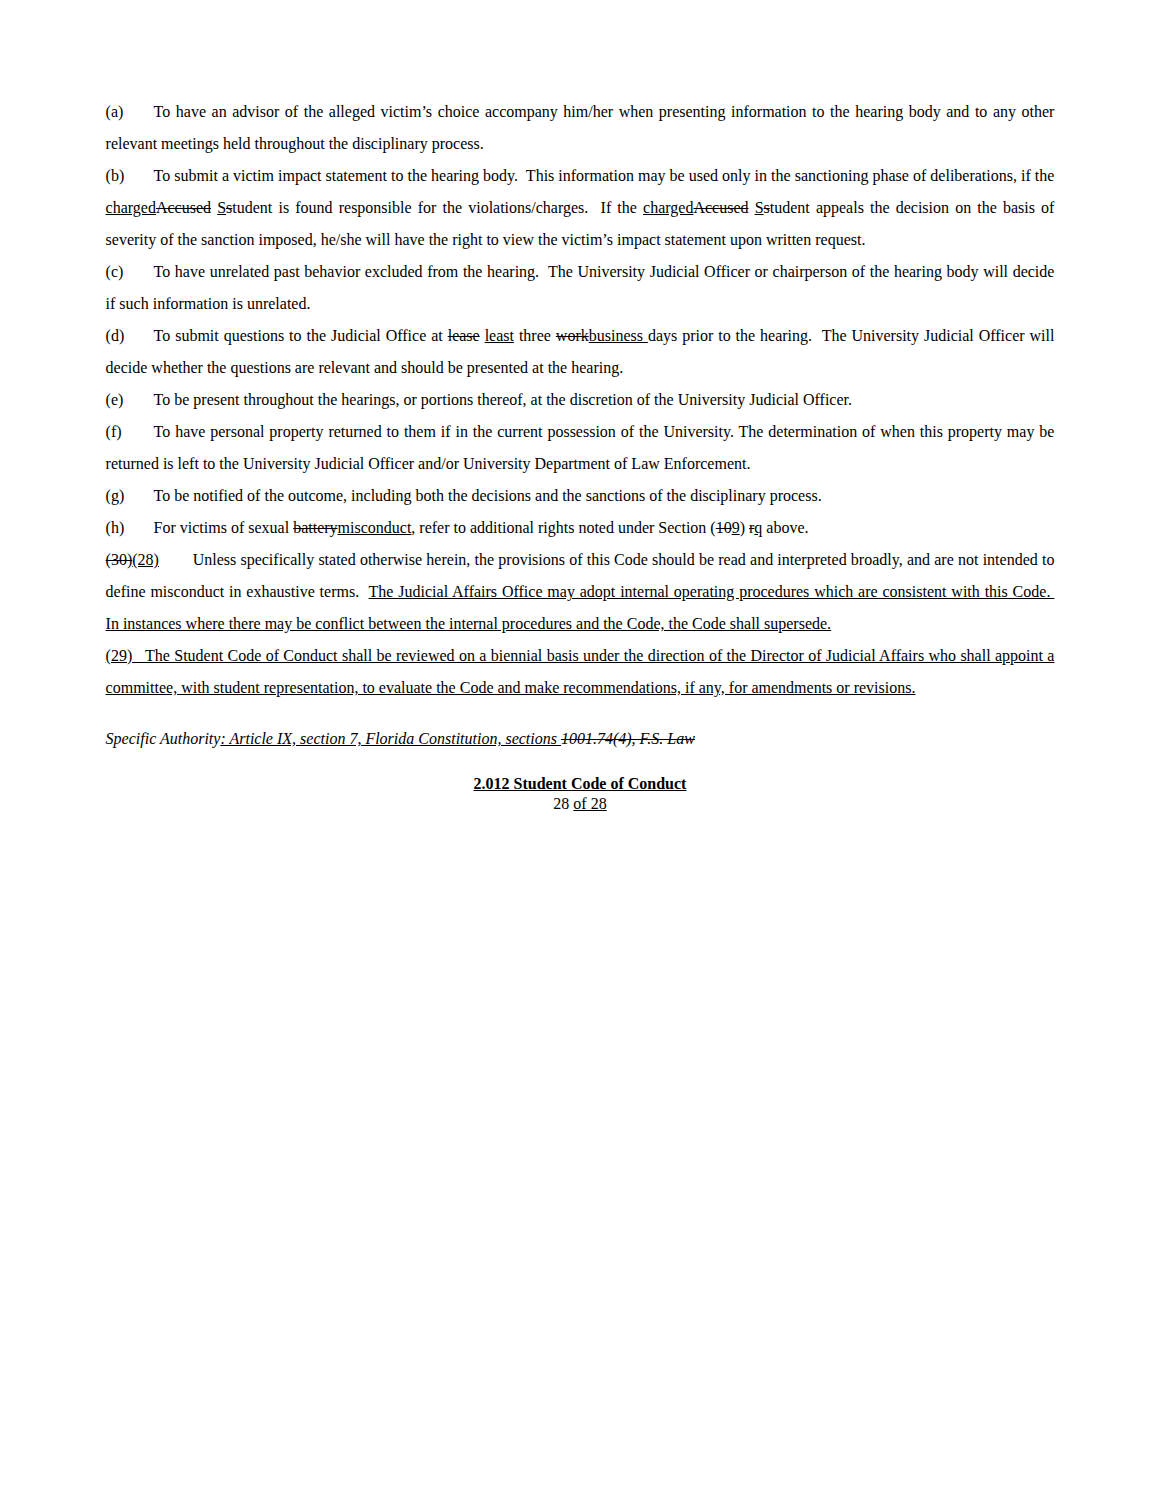(a) To have an advisor of the alleged victim’s choice accompany him/her when presenting information to the hearing body and to any other relevant meetings held throughout the disciplinary process.
(b) To submit a victim impact statement to the hearing body. This information may be used only in the sanctioning phase of deliberations, if the chargedAccused Sstudent is found responsible for the violations/charges. If the chargedAccused Sstudent appeals the decision on the basis of severity of the sanction imposed, he/she will have the right to view the victim’s impact statement upon written request.
(c) To have unrelated past behavior excluded from the hearing. The University Judicial Officer or chairperson of the hearing body will decide if such information is unrelated.
(d) To submit questions to the Judicial Office at lease least three workbusiness days prior to the hearing. The University Judicial Officer will decide whether the questions are relevant and should be presented at the hearing.
(e) To be present throughout the hearings, or portions thereof, at the discretion of the University Judicial Officer.
(f) To have personal property returned to them if in the current possession of the University. The determination of when this property may be returned is left to the University Judicial Officer and/or University Department of Law Enforcement.
(g) To be notified of the outcome, including both the decisions and the sanctions of the disciplinary process.
(h) For victims of sexual batterymisconduct, refer to additional rights noted under Section (109) rq above.
(30)(28) Unless specifically stated otherwise herein, the provisions of this Code should be read and interpreted broadly, and are not intended to define misconduct in exhaustive terms. The Judicial Affairs Office may adopt internal operating procedures which are consistent with this Code. In instances where there may be conflict between the internal procedures and the Code, the Code shall supersede.
(29) The Student Code of Conduct shall be reviewed on a biennial basis under the direction of the Director of Judicial Affairs who shall appoint a committee, with student representation, to evaluate the Code and make recommendations, if any, for amendments or revisions.
Specific Authority: Article IX, section 7, Florida Constitution, sections 1001.74(4), F.S. Law
2.012 Student Code of Conduct
28 of 28